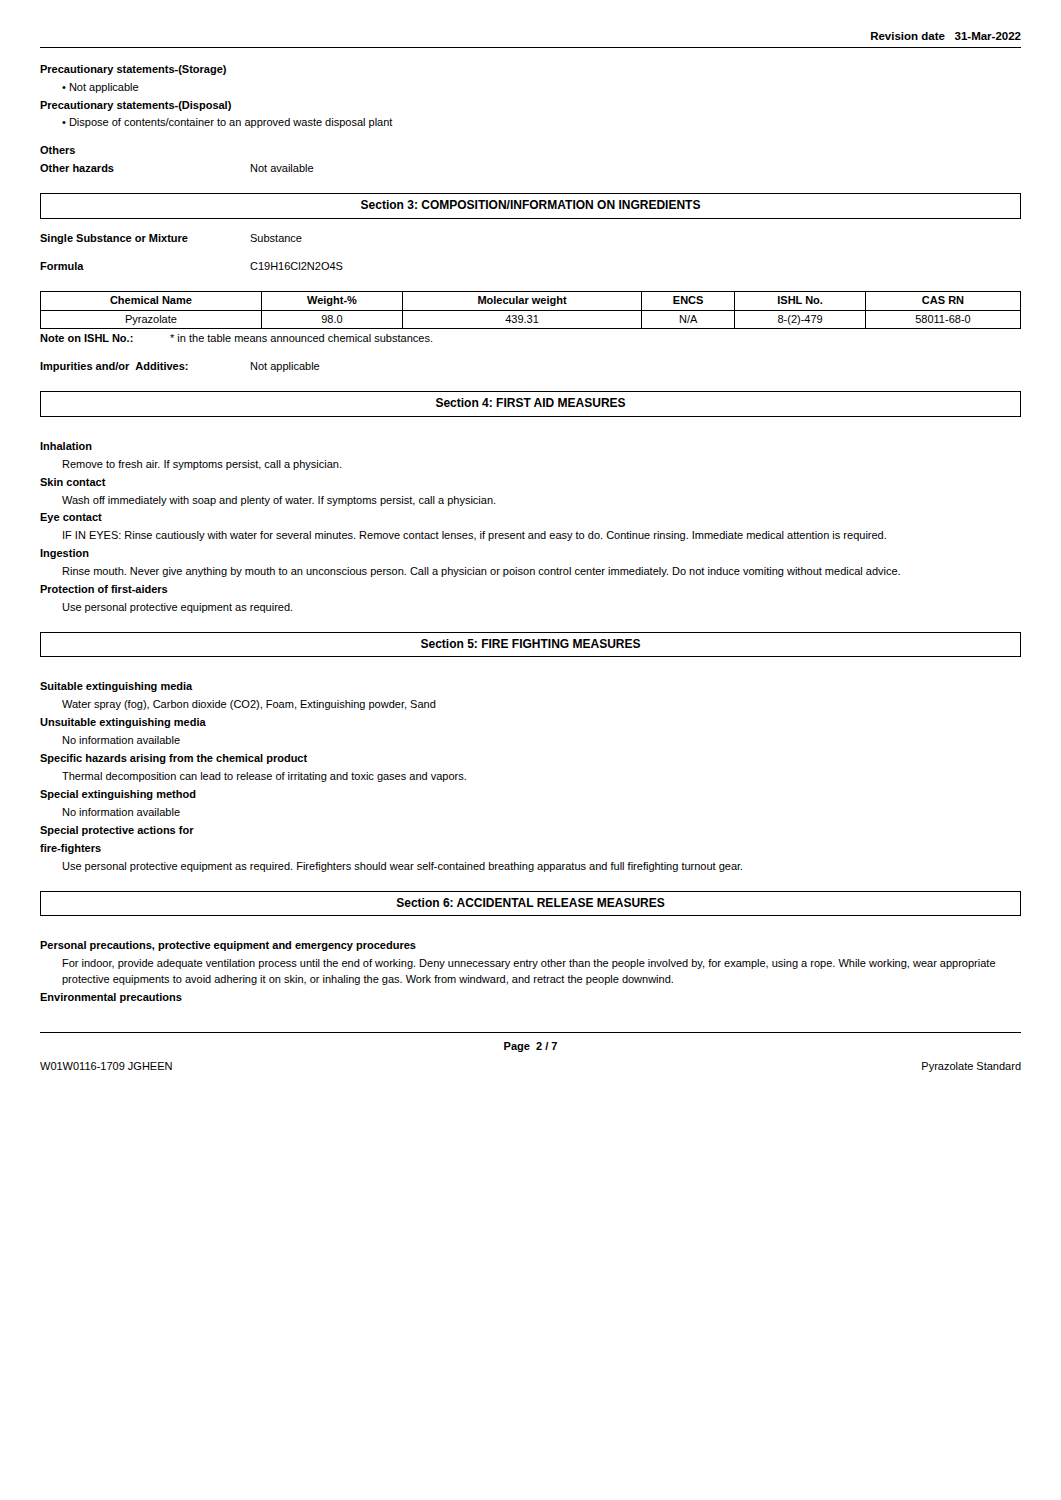Revision date 31-Mar-2022
Precautionary statements-(Storage)
• Not applicable
Precautionary statements-(Disposal)
• Dispose of contents/container to an approved waste disposal plant
Others
Other hazards
Not available
Section 3: COMPOSITION/INFORMATION ON INGREDIENTS
Single Substance or Mixture
Substance
Formula
C19H16Cl2N2O4S
| Chemical Name | Weight-% | Molecular weight | ENCS | ISHL No. | CAS RN |
| --- | --- | --- | --- | --- | --- |
| Pyrazolate | 98.0 | 439.31 | N/A | 8-(2)-479 | 58011-68-0 |
Note on ISHL No.:
* in the table means announced chemical substances.
Impurities and/or Additives:
Not applicable
Section 4: FIRST AID MEASURES
Inhalation
Remove to fresh air. If symptoms persist, call a physician.
Skin contact
Wash off immediately with soap and plenty of water. If symptoms persist, call a physician.
Eye contact
IF IN EYES: Rinse cautiously with water for several minutes. Remove contact lenses, if present and easy to do. Continue rinsing. Immediate medical attention is required.
Ingestion
Rinse mouth. Never give anything by mouth to an unconscious person. Call a physician or poison control center immediately. Do not induce vomiting without medical advice.
Protection of first-aiders
Use personal protective equipment as required.
Section 5: FIRE FIGHTING MEASURES
Suitable extinguishing media
Water spray (fog), Carbon dioxide (CO2), Foam, Extinguishing powder, Sand
Unsuitable extinguishing media
No information available
Specific hazards arising from the chemical product
Thermal decomposition can lead to release of irritating and toxic gases and vapors.
Special extinguishing method
No information available
Special protective actions for
fire-fighters
Use personal protective equipment as required. Firefighters should wear self-contained breathing apparatus and full firefighting turnout gear.
Section 6: ACCIDENTAL RELEASE MEASURES
Personal precautions, protective equipment and emergency procedures
For indoor, provide adequate ventilation process until the end of working. Deny unnecessary entry other than the people involved by, for example, using a rope. While working, wear appropriate protective equipments to avoid adhering it on skin, or inhaling the gas. Work from windward, and retract the people downwind.
Environmental precautions
Page 2 / 7
W01W0116-1709 JGHEEN
Pyrazolate Standard